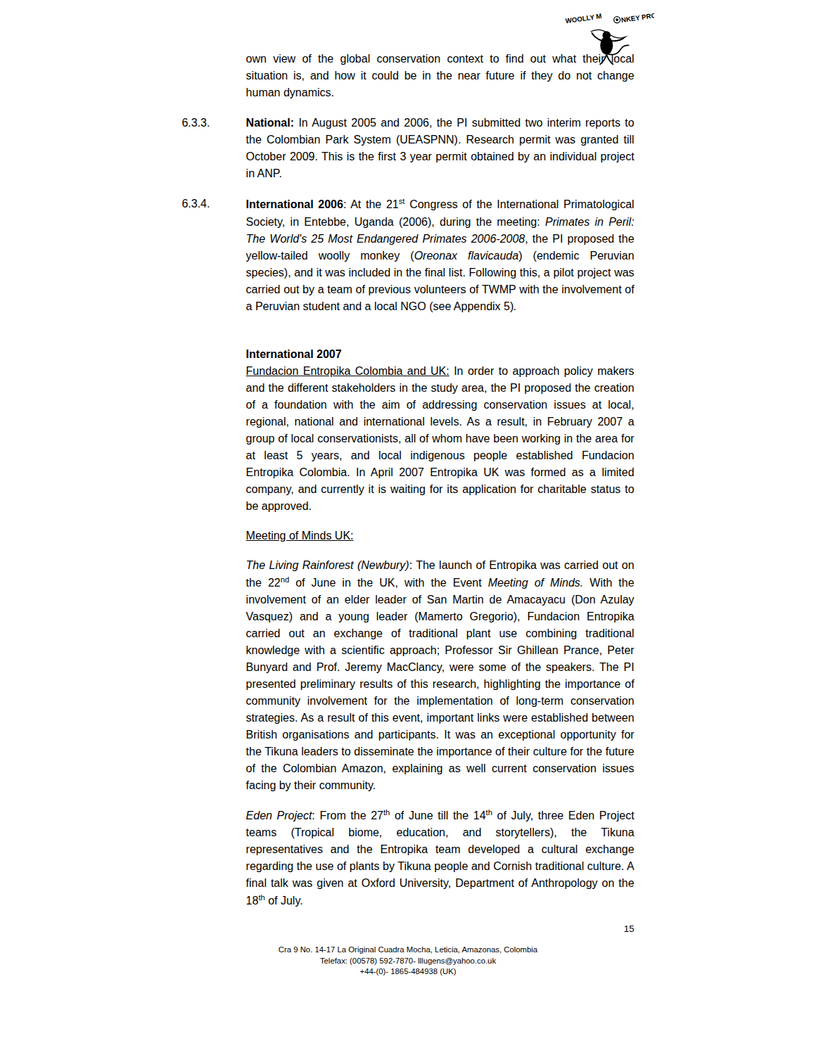own view of the global conservation context to find out what their local situation is, and how it could be in the near future if they do not change human dynamics.
6.3.3.
National: In August 2005 and 2006, the PI submitted two interim reports to the Colombian Park System (UEASPNN). Research permit was granted till October 2009. This is the first 3 year permit obtained by an individual project in ANP.
6.3.4.
International 2006: At the 21st Congress of the International Primatological Society, in Entebbe, Uganda (2006), during the meeting: Primates in Peril: The World's 25 Most Endangered Primates 2006-2008, the PI proposed the yellow-tailed woolly monkey (Oreonax flavicauda) (endemic Peruvian species), and it was included in the final list. Following this, a pilot project was carried out by a team of previous volunteers of TWMP with the involvement of a Peruvian student and a local NGO (see Appendix 5).
International 2007
Fundacion Entropika Colombia and UK: In order to approach policy makers and the different stakeholders in the study area, the PI proposed the creation of a foundation with the aim of addressing conservation issues at local, regional, national and international levels. As a result, in February 2007 a group of local conservationists, all of whom have been working in the area for at least 5 years, and local indigenous people established Fundacion Entropika Colombia. In April 2007 Entropika UK was formed as a limited company, and currently it is waiting for its application for charitable status to be approved.
Meeting of Minds UK:
The Living Rainforest (Newbury): The launch of Entropika was carried out on the 22nd of June in the UK, with the Event Meeting of Minds. With the involvement of an elder leader of San Martin de Amacayacu (Don Azulay Vasquez) and a young leader (Mamerto Gregorio), Fundacion Entropika carried out an exchange of traditional plant use combining traditional knowledge with a scientific approach; Professor Sir Ghillean Prance, Peter Bunyard and Prof. Jeremy MacClancy, were some of the speakers. The PI presented preliminary results of this research, highlighting the importance of community involvement for the implementation of long-term conservation strategies. As a result of this event, important links were established between British organisations and participants. It was an exceptional opportunity for the Tikuna leaders to disseminate the importance of their culture for the future of the Colombian Amazon, explaining as well current conservation issues facing by their community.
Eden Project: From the 27th of June till the 14th of July, three Eden Project teams (Tropical biome, education, and storytellers), the Tikuna representatives and the Entropika team developed a cultural exchange regarding the use of plants by Tikuna people and Cornish traditional culture. A final talk was given at Oxford University, Department of Anthropology on the 18th of July.
15
Cra 9 No. 14-17 La Original Cuadra Mocha, Leticia, Amazonas, Colombia
Telefax: (00578) 592-7870- lllugens@yahoo.co.uk
+44-(0)- 1865-484938 (UK)